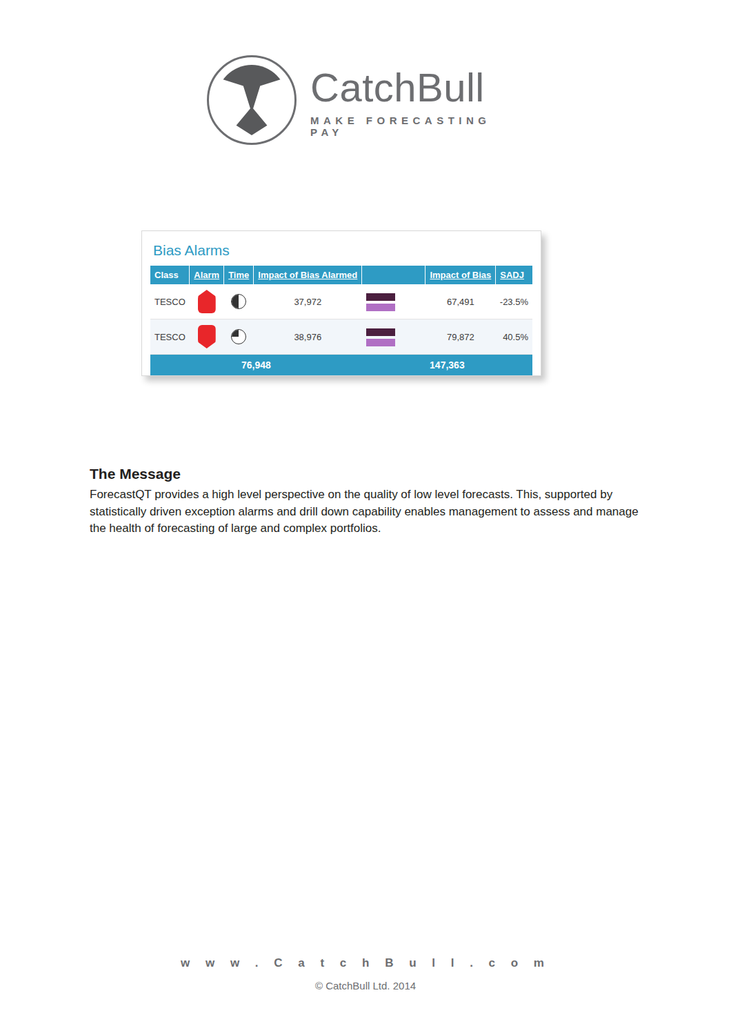CatchBull
MAKE FORECASTING PAY
Bias Alarms
| Class | Alarm | Time | Impact of Bias Alarmed | | Impact of Bias | SADJ |
| --- | --- | --- | --- | --- | --- | --- |
| TESCO | | | 37,972 | | 67,491 | -23.5% |
| TESCO | | | 38,976 | | 79,872 | 40.5% |
| 76,948 | 147,363 |
The Message
ForecastQT provides a high level perspective on the quality of low level forecasts. This, supported by statistically driven exception alarms and drill down capability enables management to assess and manage the health of forecasting of large and complex portfolios.
w w w . C a t c h B u l l . c o m
© CatchBull Ltd. 2014